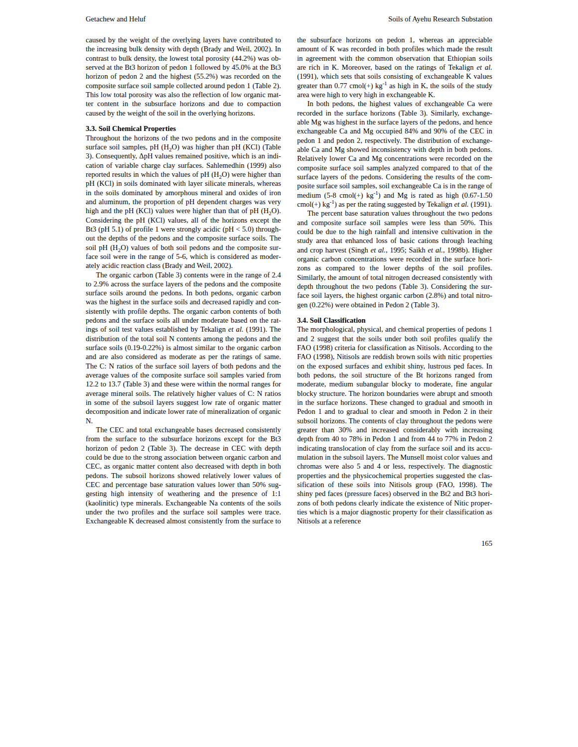Getachew and Heluf
Soils of Ayehu Research Substation
caused by the weight of the overlying layers have contributed to the increasing bulk density with depth (Brady and Weil, 2002). In contrast to bulk density, the lowest total porosity (44.2%) was observed at the Bt3 horizon of pedon 1 followed by 45.0% at the Bt3 horizon of pedon 2 and the highest (55.2%) was recorded on the composite surface soil sample collected around pedon 1 (Table 2). This low total porosity was also the reflection of low organic matter content in the subsurface horizons and due to compaction caused by the weight of the soil in the overlying horizons.
3.3. Soil Chemical Properties
Throughout the horizons of the two pedons and in the composite surface soil samples, pH (H2O) was higher than pH (KCl) (Table 3). Consequently, ΔpH values remained positive, which is an indication of variable charge clay surfaces. Sahlemedhin (1999) also reported results in which the values of pH (H2O) were higher than pH (KCl) in soils dominated with layer silicate minerals, whereas in the soils dominated by amorphous mineral and oxides of iron and aluminum, the proportion of pH dependent charges was very high and the pH (KCl) values were higher than that of pH (H2O). Considering the pH (KCl) values, all of the horizons except the Bt3 (pH 5.1) of profile 1 were strongly acidic (pH < 5.0) throughout the depths of the pedons and the composite surface soils. The soil pH (H2O) values of both soil pedons and the composite surface soil were in the range of 5-6, which is considered as moderately acidic reaction class (Brady and Weil, 2002).
The organic carbon (Table 3) contents were in the range of 2.4 to 2.9% across the surface layers of the pedons and the composite surface soils around the pedons. In both pedons, organic carbon was the highest in the surface soils and decreased rapidly and consistently with profile depths. The organic carbon contents of both pedons and the surface soils all under moderate based on the ratings of soil test values established by Tekalign et al. (1991). The distribution of the total soil N contents among the pedons and the surface soils (0.19-0.22%) is almost similar to the organic carbon and are also considered as moderate as per the ratings of same. The C: N ratios of the surface soil layers of both pedons and the average values of the composite surface soil samples varied from 12.2 to 13.7 (Table 3) and these were within the normal ranges for average mineral soils. The relatively higher values of C: N ratios in some of the subsoil layers suggest low rate of organic matter decomposition and indicate lower rate of mineralization of organic N.
The CEC and total exchangeable bases decreased consistently from the surface to the subsurface horizons except for the Bt3 horizon of pedon 2 (Table 3). The decrease in CEC with depth could be due to the strong association between organic carbon and CEC, as organic matter content also decreased with depth in both pedons. The subsoil horizons showed relatively lower values of CEC and percentage base saturation values lower than 50% suggesting high intensity of weathering and the presence of 1:1 (kaolinitic) type minerals. Exchangeable Na contents of the soils under the two profiles and the surface soil samples were trace. Exchangeable K decreased almost consistently from the surface to the subsurface horizons on pedon 1, whereas an appreciable amount of K was recorded in both profiles which made the result in agreement with the common observation that Ethiopian soils are rich in K. Moreover, based on the ratings of Tekalign et al. (1991), which sets that soils consisting of exchangeable K values greater than 0.77 cmol(+) kg-1 as high in K, the soils of the study area were high to very high in exchangeable K.
In both pedons, the highest values of exchangeable Ca were recorded in the surface horizons (Table 3). Similarly, exchangeable Mg was highest in the surface layers of the pedons, and hence exchangeable Ca and Mg occupied 84% and 90% of the CEC in pedon 1 and pedon 2, respectively. The distribution of exchangeable Ca and Mg showed inconsistency with depth in both pedons. Relatively lower Ca and Mg concentrations were recorded on the composite surface soil samples analyzed compared to that of the surface layers of the pedons. Considering the results of the composite surface soil samples, soil exchangeable Ca is in the range of medium (5-8 cmol(+) kg-1) and Mg is rated as high (0.67-1.50 cmol(+) kg-1) as per the rating suggested by Tekalign et al. (1991).
The percent base saturation values throughout the two pedons and composite surface soil samples were less than 50%. This could be due to the high rainfall and intensive cultivation in the study area that enhanced loss of basic cations through leaching and crop harvest (Singh et al., 1995; Saikh et al., 1998b). Higher organic carbon concentrations were recorded in the surface horizons as compared to the lower depths of the soil profiles. Similarly, the amount of total nitrogen decreased consistently with depth throughout the two pedons (Table 3). Considering the surface soil layers, the highest organic carbon (2.8%) and total nitrogen (0.22%) were obtained in Pedon 2 (Table 3).
3.4. Soil Classification
The morphological, physical, and chemical properties of pedons 1 and 2 suggest that the soils under both soil profiles qualify the FAO (1998) criteria for classification as Nitisols. According to the FAO (1998), Nitisols are reddish brown soils with nitic properties on the exposed surfaces and exhibit shiny, lustrous ped faces. In both pedons, the soil structure of the Bt horizons ranged from moderate, medium subangular blocky to moderate, fine angular blocky structure. The horizon boundaries were abrupt and smooth in the surface horizons. These changed to gradual and smooth in Pedon 1 and to gradual to clear and smooth in Pedon 2 in their subsoil horizons. The contents of clay throughout the pedons were greater than 30% and increased considerably with increasing depth from 40 to 78% in Pedon 1 and from 44 to 77% in Pedon 2 indicating translocation of clay from the surface soil and its accumulation in the subsoil layers. The Munsell moist color values and chromas were also 5 and 4 or less, respectively. The diagnostic properties and the physicochemical properties suggested the classification of these soils into Nitisols group (FAO, 1998). The shiny ped faces (pressure faces) observed in the Bt2 and Bt3 horizons of both pedons clearly indicate the existence of Nitic properties which is a major diagnostic property for their classification as Nitisols at a reference
165